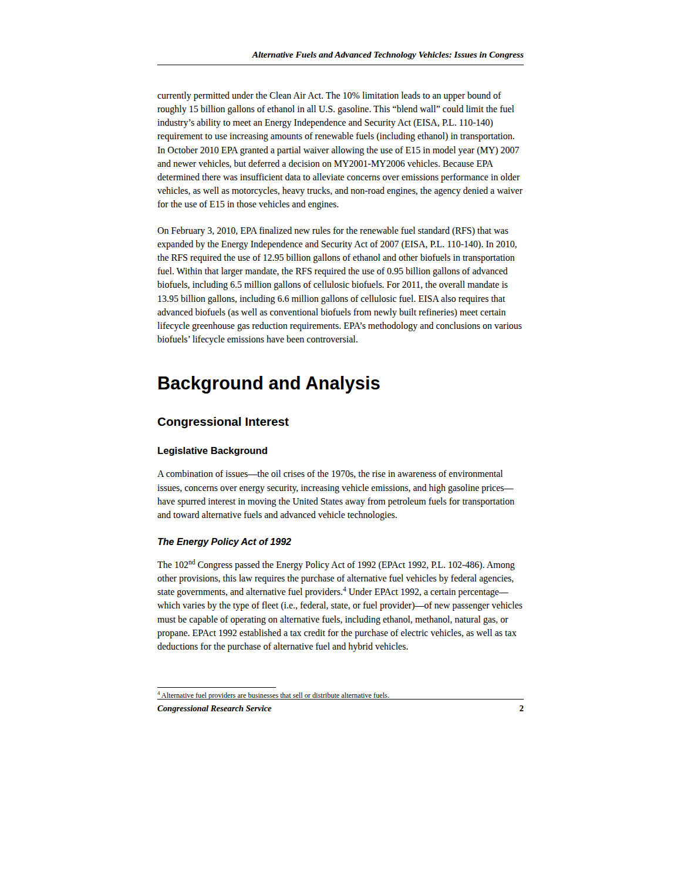Alternative Fuels and Advanced Technology Vehicles: Issues in Congress
currently permitted under the Clean Air Act. The 10% limitation leads to an upper bound of roughly 15 billion gallons of ethanol in all U.S. gasoline. This “blend wall” could limit the fuel industry’s ability to meet an Energy Independence and Security Act (EISA, P.L. 110-140) requirement to use increasing amounts of renewable fuels (including ethanol) in transportation. In October 2010 EPA granted a partial waiver allowing the use of E15 in model year (MY) 2007 and newer vehicles, but deferred a decision on MY2001-MY2006 vehicles. Because EPA determined there was insufficient data to alleviate concerns over emissions performance in older vehicles, as well as motorcycles, heavy trucks, and non-road engines, the agency denied a waiver for the use of E15 in those vehicles and engines.
On February 3, 2010, EPA finalized new rules for the renewable fuel standard (RFS) that was expanded by the Energy Independence and Security Act of 2007 (EISA, P.L. 110-140). In 2010, the RFS required the use of 12.95 billion gallons of ethanol and other biofuels in transportation fuel. Within that larger mandate, the RFS required the use of 0.95 billion gallons of advanced biofuels, including 6.5 million gallons of cellulosic biofuels. For 2011, the overall mandate is 13.95 billion gallons, including 6.6 million gallons of cellulosic fuel. EISA also requires that advanced biofuels (as well as conventional biofuels from newly built refineries) meet certain lifecycle greenhouse gas reduction requirements. EPA’s methodology and conclusions on various biofuels’ lifecycle emissions have been controversial.
Background and Analysis
Congressional Interest
Legislative Background
A combination of issues—the oil crises of the 1970s, the rise in awareness of environmental issues, concerns over energy security, increasing vehicle emissions, and high gasoline prices—have spurred interest in moving the United States away from petroleum fuels for transportation and toward alternative fuels and advanced vehicle technologies.
The Energy Policy Act of 1992
The 102nd Congress passed the Energy Policy Act of 1992 (EPAct 1992, P.L. 102-486). Among other provisions, this law requires the purchase of alternative fuel vehicles by federal agencies, state governments, and alternative fuel providers.4 Under EPAct 1992, a certain percentage—which varies by the type of fleet (i.e., federal, state, or fuel provider)—of new passenger vehicles must be capable of operating on alternative fuels, including ethanol, methanol, natural gas, or propane. EPAct 1992 established a tax credit for the purchase of electric vehicles, as well as tax deductions for the purchase of alternative fuel and hybrid vehicles.
4 Alternative fuel providers are businesses that sell or distribute alternative fuels.
Congressional Research Service 2